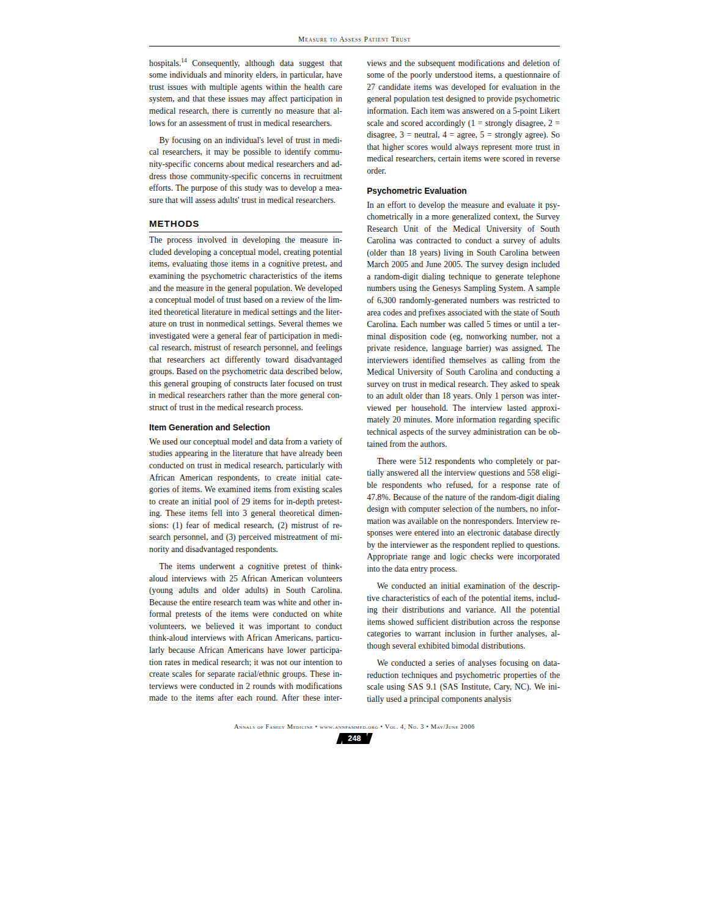Measure to Assess Patient Trust
hospitals.14 Consequently, although data suggest that some individuals and minority elders, in particular, have trust issues with multiple agents within the health care system, and that these issues may affect participation in medical research, there is currently no measure that allows for an assessment of trust in medical researchers.
By focusing on an individual's level of trust in medical researchers, it may be possible to identify community-specific concerns about medical researchers and address those community-specific concerns in recruitment efforts. The purpose of this study was to develop a measure that will assess adults' trust in medical researchers.
METHODS
The process involved in developing the measure included developing a conceptual model, creating potential items, evaluating those items in a cognitive pretest, and examining the psychometric characteristics of the items and the measure in the general population. We developed a conceptual model of trust based on a review of the limited theoretical literature in medical settings and the literature on trust in nonmedical settings. Several themes we investigated were a general fear of participation in medical research, mistrust of research personnel, and feelings that researchers act differently toward disadvantaged groups. Based on the psychometric data described below, this general grouping of constructs later focused on trust in medical researchers rather than the more general construct of trust in the medical research process.
Item Generation and Selection
We used our conceptual model and data from a variety of studies appearing in the literature that have already been conducted on trust in medical research, particularly with African American respondents, to create initial categories of items. We examined items from existing scales to create an initial pool of 29 items for in-depth pretesting. These items fell into 3 general theoretical dimensions: (1) fear of medical research, (2) mistrust of research personnel, and (3) perceived mistreatment of minority and disadvantaged respondents.
The items underwent a cognitive pretest of think-aloud interviews with 25 African American volunteers (young adults and older adults) in South Carolina. Because the entire research team was white and other informal pretests of the items were conducted on white volunteers, we believed it was important to conduct think-aloud interviews with African Americans, particularly because African Americans have lower participation rates in medical research; it was not our intention to create scales for separate racial/ethnic groups. These interviews were conducted in 2 rounds with modifications made to the items after each round. After these interviews and the subsequent modifications and deletion of some of the poorly understood items, a questionnaire of 27 candidate items was developed for evaluation in the general population test designed to provide psychometric information. Each item was answered on a 5-point Likert scale and scored accordingly (1 = strongly disagree, 2 = disagree, 3 = neutral, 4 = agree, 5 = strongly agree). So that higher scores would always represent more trust in medical researchers, certain items were scored in reverse order.
Psychometric Evaluation
In an effort to develop the measure and evaluate it psychometrically in a more generalized context, the Survey Research Unit of the Medical University of South Carolina was contracted to conduct a survey of adults (older than 18 years) living in South Carolina between March 2005 and June 2005. The survey design included a random-digit dialing technique to generate telephone numbers using the Genesys Sampling System. A sample of 6,300 randomly-generated numbers was restricted to area codes and prefixes associated with the state of South Carolina. Each number was called 5 times or until a terminal disposition code (eg, nonworking number, not a private residence, language barrier) was assigned. The interviewers identified themselves as calling from the Medical University of South Carolina and conducting a survey on trust in medical research. They asked to speak to an adult older than 18 years. Only 1 person was interviewed per household. The interview lasted approximately 20 minutes. More information regarding specific technical aspects of the survey administration can be obtained from the authors.
There were 512 respondents who completely or partially answered all the interview questions and 558 eligible respondents who refused, for a response rate of 47.8%. Because of the nature of the random-digit dialing design with computer selection of the numbers, no information was available on the nonresponders. Interview responses were entered into an electronic database directly by the interviewer as the respondent replied to questions. Appropriate range and logic checks were incorporated into the data entry process.
We conducted an initial examination of the descriptive characteristics of each of the potential items, including their distributions and variance. All the potential items showed sufficient distribution across the response categories to warrant inclusion in further analyses, although several exhibited bimodal distributions.
We conducted a series of analyses focusing on data-reduction techniques and psychometric properties of the scale using SAS 9.1 (SAS Institute, Cary, NC). We initially used a principal components analysis
Annals of Family Medicine • www.annfammed.org • Vol. 4, No. 3 • May/June 2006
248